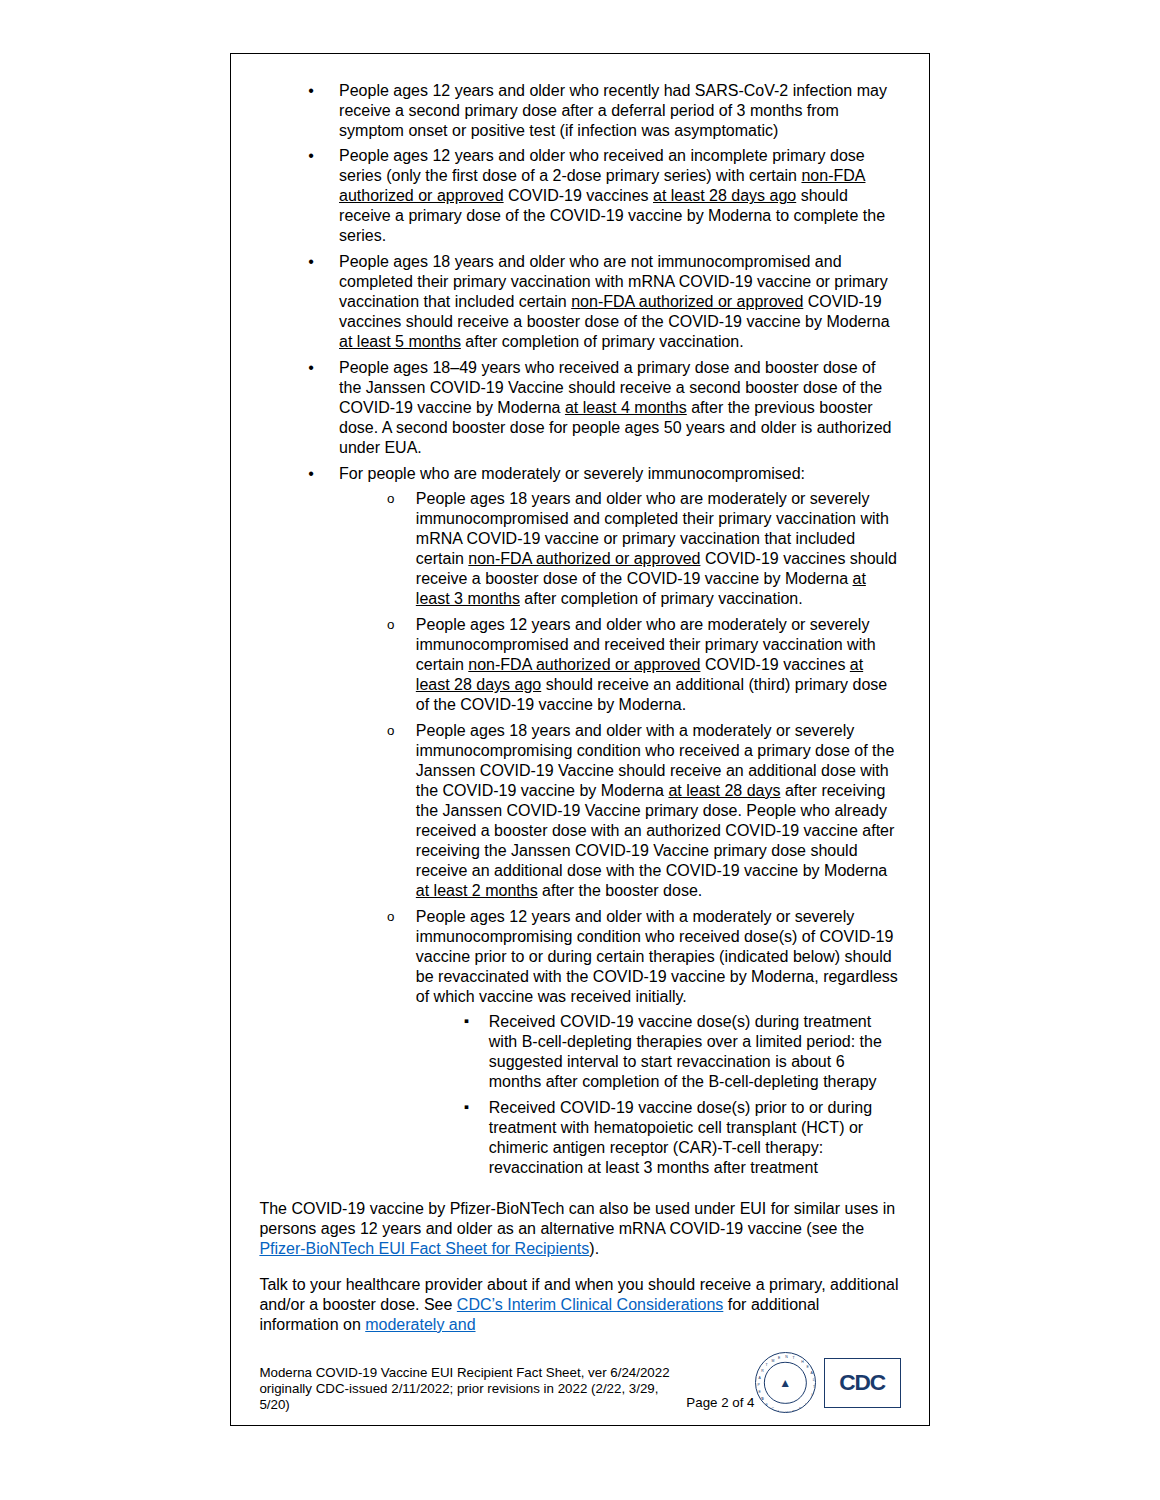People ages 12 years and older who recently had SARS-CoV-2 infection may receive a second primary dose after a deferral period of 3 months from symptom onset or positive test (if infection was asymptomatic)
People ages 12 years and older who received an incomplete primary dose series (only the first dose of a 2-dose primary series) with certain non-FDA authorized or approved COVID-19 vaccines at least 28 days ago should receive a primary dose of the COVID-19 vaccine by Moderna to complete the series.
People ages 18 years and older who are not immunocompromised and completed their primary vaccination with mRNA COVID-19 vaccine or primary vaccination that included certain non-FDA authorized or approved COVID-19 vaccines should receive a booster dose of the COVID-19 vaccine by Moderna at least 5 months after completion of primary vaccination.
People ages 18–49 years who received a primary dose and booster dose of the Janssen COVID-19 Vaccine should receive a second booster dose of the COVID-19 vaccine by Moderna at least 4 months after the previous booster dose. A second booster dose for people ages 50 years and older is authorized under EUA.
For people who are moderately or severely immunocompromised:
People ages 18 years and older who are moderately or severely immunocompromised and completed their primary vaccination with mRNA COVID-19 vaccine or primary vaccination that included certain non-FDA authorized or approved COVID-19 vaccines should receive a booster dose of the COVID-19 vaccine by Moderna at least 3 months after completion of primary vaccination.
People ages 12 years and older who are moderately or severely immunocompromised and received their primary vaccination with certain non-FDA authorized or approved COVID-19 vaccines at least 28 days ago should receive an additional (third) primary dose of the COVID-19 vaccine by Moderna.
People ages 18 years and older with a moderately or severely immunocompromising condition who received a primary dose of the Janssen COVID-19 Vaccine should receive an additional dose with the COVID-19 vaccine by Moderna at least 28 days after receiving the Janssen COVID-19 Vaccine primary dose. People who already received a booster dose with an authorized COVID-19 vaccine after receiving the Janssen COVID-19 Vaccine primary dose should receive an additional dose with the COVID-19 vaccine by Moderna at least 2 months after the booster dose.
People ages 12 years and older with a moderately or severely immunocompromising condition who received dose(s) of COVID-19 vaccine prior to or during certain therapies (indicated below) should be revaccinated with the COVID-19 vaccine by Moderna, regardless of which vaccine was received initially.
Received COVID-19 vaccine dose(s) during treatment with B-cell-depleting therapies over a limited period: the suggested interval to start revaccination is about 6 months after completion of the B-cell-depleting therapy
Received COVID-19 vaccine dose(s) prior to or during treatment with hematopoietic cell transplant (HCT) or chimeric antigen receptor (CAR)-T-cell therapy: revaccination at least 3 months after treatment
The COVID-19 vaccine by Pfizer-BioNTech can also be used under EUI for similar uses in persons ages 12 years and older as an alternative mRNA COVID-19 vaccine (see the Pfizer-BioNTech EUI Fact Sheet for Recipients).
Talk to your healthcare provider about if and when you should receive a primary, additional and/or a booster dose. See CDC’s Interim Clinical Considerations for additional information on moderately and
Moderna COVID-19 Vaccine EUI Recipient Fact Sheet, ver 6/24/2022
originally CDC-issued 2/11/2022; prior revisions in 2022 (2/22, 3/29, 5/20)
Page 2 of 4
D E P A R T M E N T H E A L T H S E R V I C E S
▲
CDC